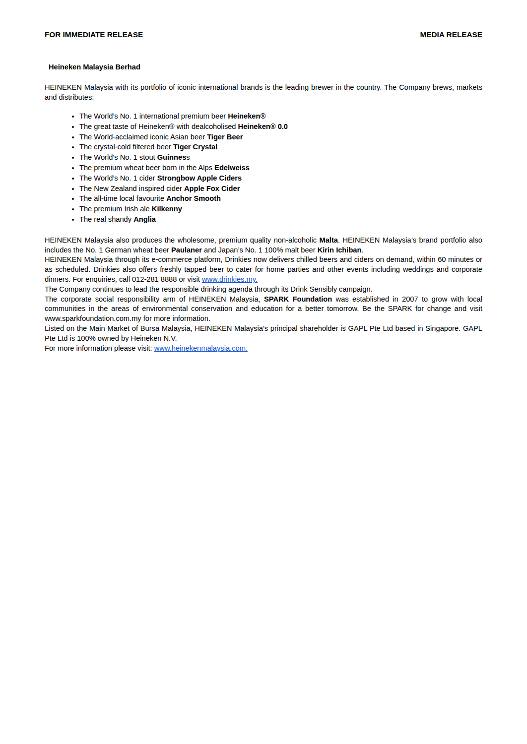FOR IMMEDIATE RELEASE MEDIA RELEASE
Heineken Malaysia Berhad
HEINEKEN Malaysia with its portfolio of iconic international brands is the leading brewer in the country. The Company brews, markets and distributes:
The World’s No. 1 international premium beer Heineken®
The great taste of Heineken® with dealcoholised Heineken® 0.0
The World-acclaimed iconic Asian beer Tiger Beer
The crystal-cold filtered beer Tiger Crystal
The World’s No. 1 stout Guinness
The premium wheat beer born in the Alps Edelweiss
The World’s No. 1 cider Strongbow Apple Ciders
The New Zealand inspired cider Apple Fox Cider
The all-time local favourite Anchor Smooth
The premium Irish ale Kilkenny
The real shandy Anglia
HEINEKEN Malaysia also produces the wholesome, premium quality non-alcoholic Malta. HEINEKEN Malaysia’s brand portfolio also includes the No. 1 German wheat beer Paulaner and Japan’s No. 1 100% malt beer Kirin Ichiban.
HEINEKEN Malaysia through its e-commerce platform, Drinkies now delivers chilled beers and ciders on demand, within 60 minutes or as scheduled. Drinkies also offers freshly tapped beer to cater for home parties and other events including weddings and corporate dinners. For enquiries, call 012-281 8888 or visit www.drinkies.my.
The Company continues to lead the responsible drinking agenda through its Drink Sensibly campaign.
The corporate social responsibility arm of HEINEKEN Malaysia, SPARK Foundation was established in 2007 to grow with local communities in the areas of environmental conservation and education for a better tomorrow. Be the SPARK for change and visit www.sparkfoundation.com.my for more information.
Listed on the Main Market of Bursa Malaysia, HEINEKEN Malaysia’s principal shareholder is GAPL Pte Ltd based in Singapore. GAPL Pte Ltd is 100% owned by Heineken N.V.
For more information please visit: www.heinekenmalaysia.com.